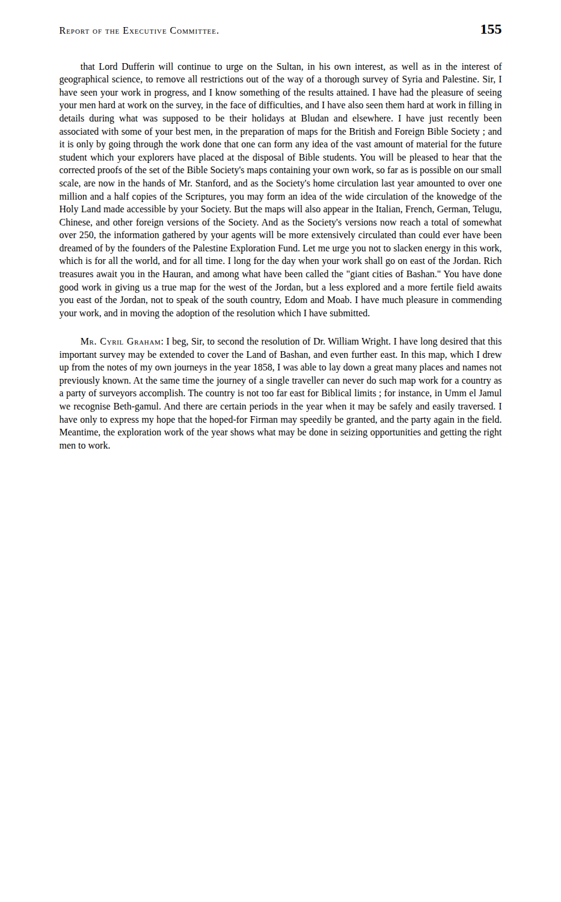Report of the Executive Committee. 155
that Lord Dufferin will continue to urge on the Sultan, in his own interest, as well as in the interest of geographical science, to remove all restrictions out of the way of a thorough survey of Syria and Palestine. Sir, I have seen your work in progress, and I know something of the results attained. I have had the pleasure of seeing your men hard at work on the survey, in the face of difficulties, and I have also seen them hard at work in filling in details during what was supposed to be their holidays at Bludan and elsewhere. I have just recently been associated with some of your best men, in the preparation of maps for the British and Foreign Bible Society ; and it is only by going through the work done that one can form any idea of the vast amount of material for the future student which your explorers have placed at the disposal of Bible students. You will be pleased to hear that the corrected proofs of the set of the Bible Society's maps containing your own work, so far as is possible on our small scale, are now in the hands of Mr. Stanford, and as the Society's home circulation last year amounted to over one million and a half copies of the Scriptures, you may form an idea of the wide circulation of the knowedge of the Holy Land made accessible by your Society. But the maps will also appear in the Italian, French, German, Telugu, Chinese, and other foreign versions of the Society. And as the Society's versions now reach a total of somewhat over 250, the information gathered by your agents will be more extensively circulated than could ever have been dreamed of by the founders of the Palestine Exploration Fund. Let me urge you not to slacken energy in this work, which is for all the world, and for all time. I long for the day when your work shall go on east of the Jordan. Rich treasures await you in the Hauran, and among what have been called the "giant cities of Bashan." You have done good work in giving us a true map for the west of the Jordan, but a less explored and a more fertile field awaits you east of the Jordan, not to speak of the south country, Edom and Moab. I have much pleasure in commending your work, and in moving the adoption of the resolution which I have submitted.
Mr. Cyril Graham: I beg, Sir, to second the resolution of Dr. William Wright. I have long desired that this important survey may be extended to cover the Land of Bashan, and even further east. In this map, which I drew up from the notes of my own journeys in the year 1858, I was able to lay down a great many places and names not previously known. At the same time the journey of a single traveller can never do such map work for a country as a party of surveyors accomplish. The country is not too far east for Biblical limits ; for instance, in Umm el Jamul we recognise Beth-gamul. And there are certain periods in the year when it may be safely and easily traversed. I have only to express my hope that the hoped-for Firman may speedily be granted, and the party again in the field. Meantime, the exploration work of the year shows what may be done in seizing opportunities and getting the right men to work.